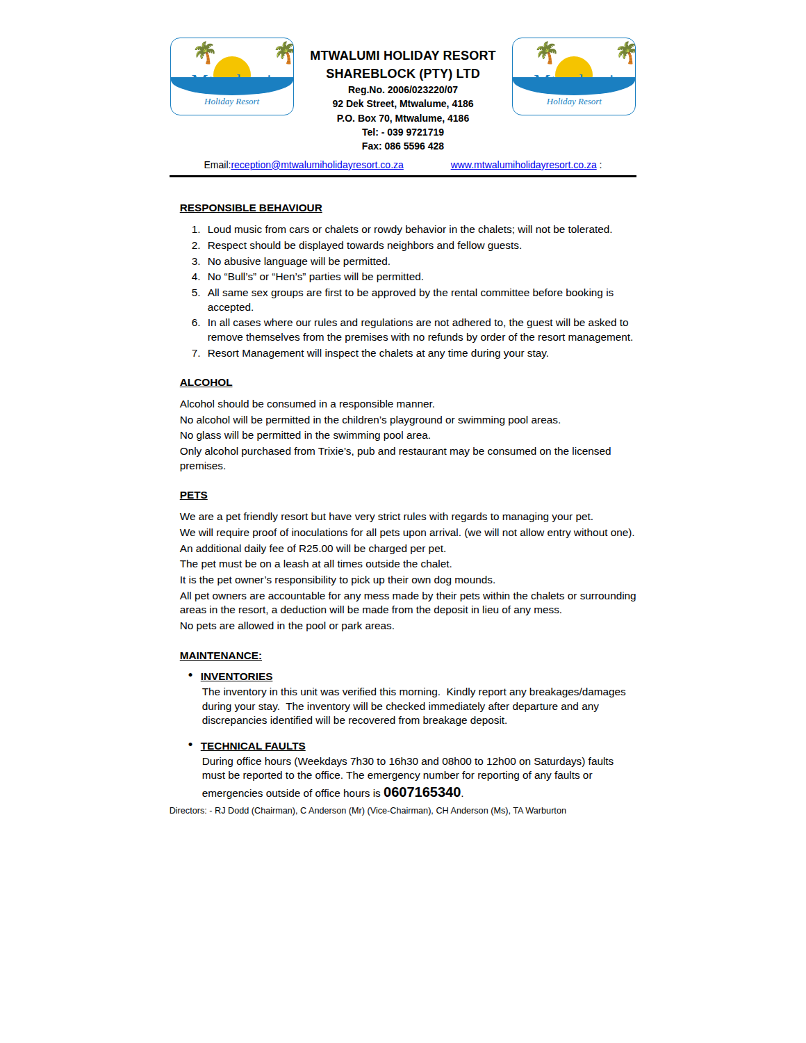| 🌴 🌴 Mtwalumi Holiday Resort | MTWALUMI HOLIDAY RESORT SHAREBLOCK (PTY) LTD Reg.No. 2006/023220/07 92 Dek Street, Mtwalume, 4186 P.O. Box 70, Mtwalume, 4186 Tel: - 039 9721719 Fax: 086 5596 428 | 🌴 🌴 Mtwalumi Holiday Resort |
Email:reception@mtwalumiholidayresort.co.za www.mtwalumiholidayresort.co.za :
RESPONSIBLE BEHAVIOUR
Loud music from cars or chalets or rowdy behavior in the chalets; will not be tolerated.
Respect should be displayed towards neighbors and fellow guests.
No abusive language will be permitted.
No “Bull’s” or “Hen’s” parties will be permitted.
All same sex groups are first to be approved by the rental committee before booking is accepted.
In all cases where our rules and regulations are not adhered to, the guest will be asked to remove themselves from the premises with no refunds by order of the resort management.
Resort Management will inspect the chalets at any time during your stay.
ALCOHOL
Alcohol should be consumed in a responsible manner.
No alcohol will be permitted in the children’s playground or swimming pool areas.
No glass will be permitted in the swimming pool area.
Only alcohol purchased from Trixie’s, pub and restaurant may be consumed on the licensed premises.
PETS
We are a pet friendly resort but have very strict rules with regards to managing your pet.
We will require proof of inoculations for all pets upon arrival. (we will not allow entry without one).
An additional daily fee of R25.00 will be charged per pet.
The pet must be on a leash at all times outside the chalet.
It is the pet owner’s responsibility to pick up their own dog mounds.
All pet owners are accountable for any mess made by their pets within the chalets or surrounding areas in the resort, a deduction will be made from the deposit in lieu of any mess.
No pets are allowed in the pool or park areas.
MAINTENANCE:
INVENTORIES The inventory in this unit was verified this morning. Kindly report any breakages/damages during your stay. The inventory will be checked immediately after departure and any discrepancies identified will be recovered from breakage deposit.
TECHNICAL FAULTS During office hours (Weekdays 7h30 to 16h30 and 08h00 to 12h00 on Saturdays) faults must be reported to the office. The emergency number for reporting of any faults or emergencies outside of office hours is 0607165340.
Directors: - RJ Dodd (Chairman), C Anderson (Mr) (Vice-Chairman), CH Anderson (Ms), TA Warburton